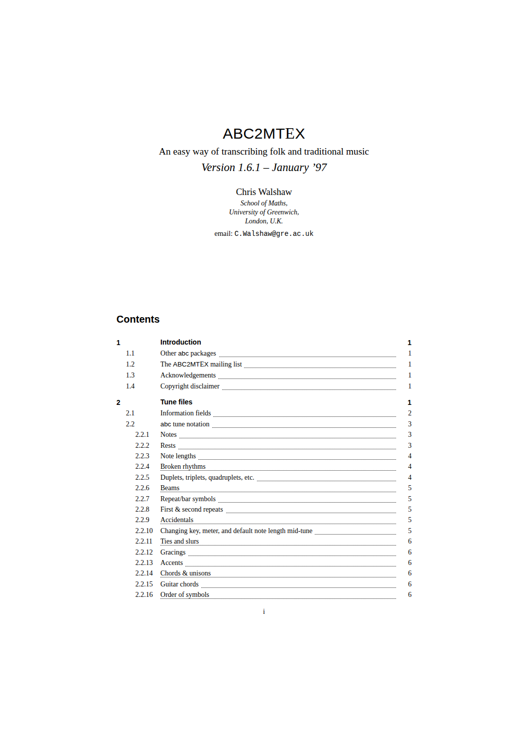ABC2MT EX
An easy way of transcribing folk and traditional music
Version 1.6.1 – January ’97
Chris Walshaw
School of Maths,
University of Greenwich,
London, U.K.
email: C.Walshaw@gre.ac.uk
Contents
| 1 | Introduction | 1 |
| 1.1 | Other abc packages | 1 |
| 1.2 | The ABC2MT E X mailing list | 1 |
| 1.3 | Acknowledgements | 1 |
| 1.4 | Copyright disclaimer | 1 |
| 2 | Tune files | 1 |
| 2.1 | Information fields | 2 |
| 2.2 | abc tune notation | 3 |
| 2.2.1 | Notes | 3 |
| 2.2.2 | Rests | 3 |
| 2.2.3 | Note lengths | 4 |
| 2.2.4 | Broken rhythms | 4 |
| 2.2.5 | Duplets, triplets, quadruplets, etc. | 4 |
| 2.2.6 | Beams | 5 |
| 2.2.7 | Repeat/bar symbols | 5 |
| 2.2.8 | First & second repeats | 5 |
| 2.2.9 | Accidentals | 5 |
| 2.2.10 | Changing key, meter, and default note length mid-tune | 5 |
| 2.2.11 | Ties and slurs | 6 |
| 2.2.12 | Gracings | 6 |
| 2.2.13 | Accents | 6 |
| 2.2.14 | Chords & unisons | 6 |
| 2.2.15 | Guitar chords | 6 |
| 2.2.16 | Order of symbols | 6 |
i